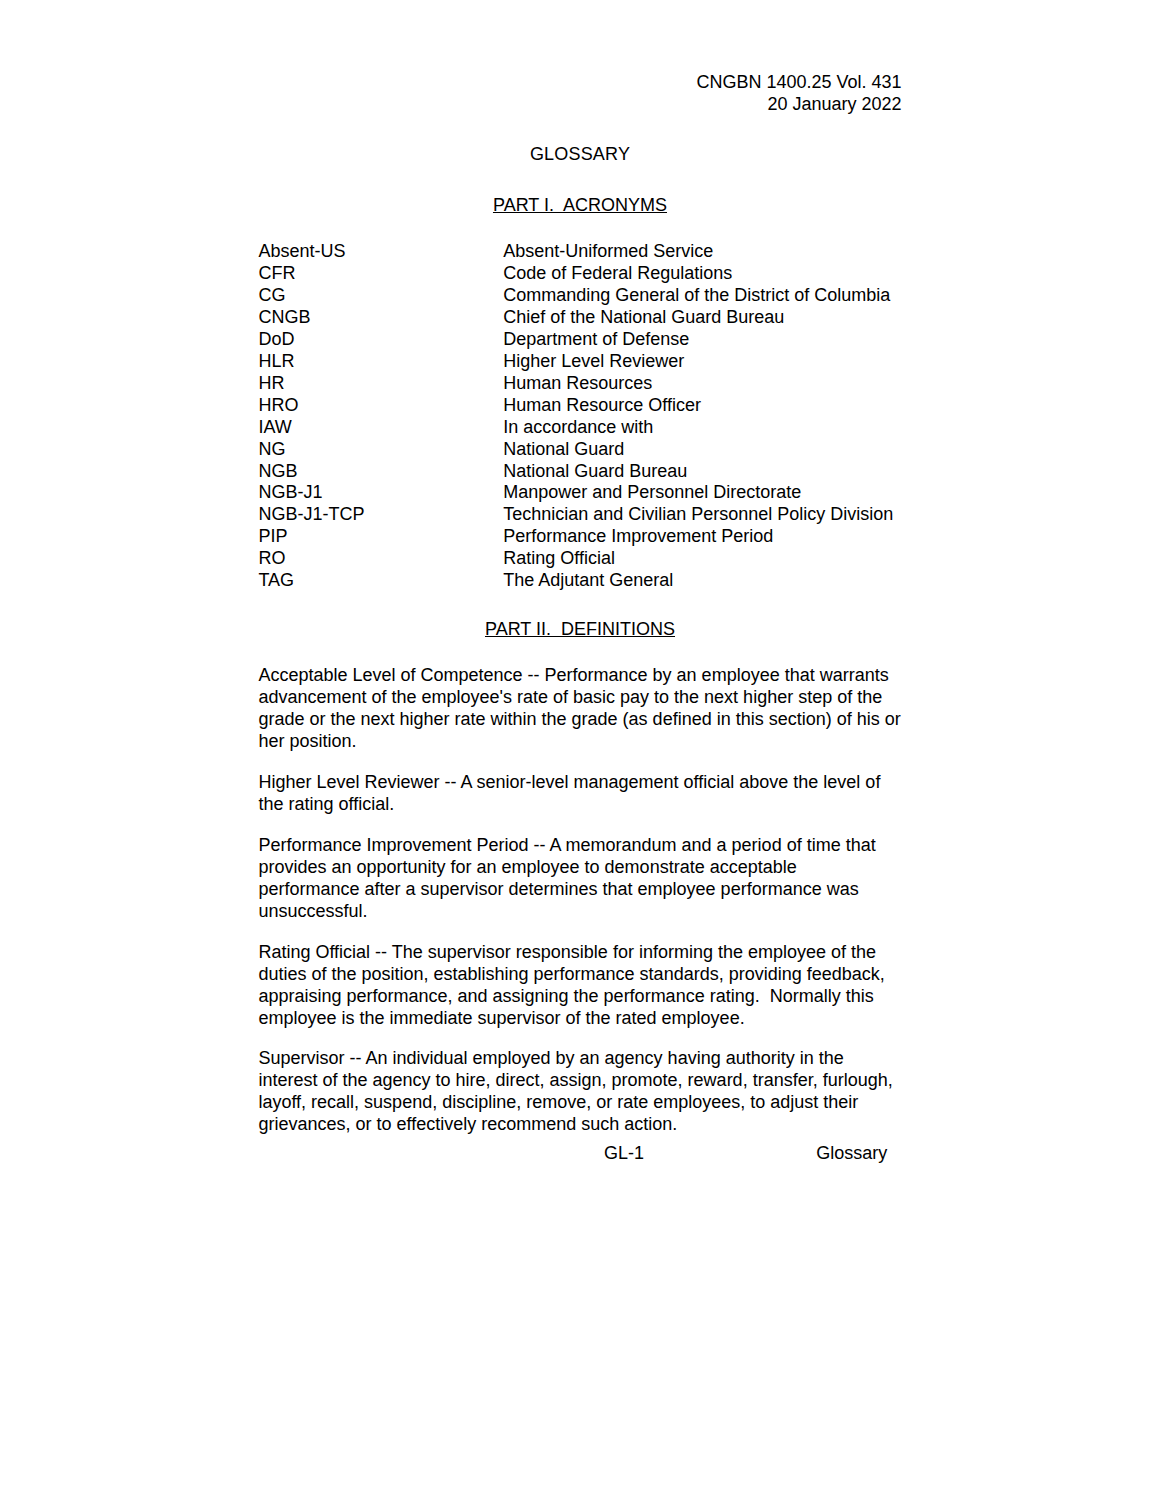CNGBN 1400.25 Vol. 431
20 January 2022
GLOSSARY
PART I. ACRONYMS
| Absent-US | Absent-Uniformed Service |
| CFR | Code of Federal Regulations |
| CG | Commanding General of the District of Columbia |
| CNGB | Chief of the National Guard Bureau |
| DoD | Department of Defense |
| HLR | Higher Level Reviewer |
| HR | Human Resources |
| HRO | Human Resource Officer |
| IAW | In accordance with |
| NG | National Guard |
| NGB | National Guard Bureau |
| NGB-J1 | Manpower and Personnel Directorate |
| NGB-J1-TCP | Technician and Civilian Personnel Policy Division |
| PIP | Performance Improvement Period |
| RO | Rating Official |
| TAG | The Adjutant General |
PART II. DEFINITIONS
Acceptable Level of Competence -- Performance by an employee that warrants advancement of the employee's rate of basic pay to the next higher step of the grade or the next higher rate within the grade (as defined in this section) of his or her position.
Higher Level Reviewer -- A senior-level management official above the level of the rating official.
Performance Improvement Period -- A memorandum and a period of time that provides an opportunity for an employee to demonstrate acceptable performance after a supervisor determines that employee performance was unsuccessful.
Rating Official -- The supervisor responsible for informing the employee of the duties of the position, establishing performance standards, providing feedback, appraising performance, and assigning the performance rating. Normally this employee is the immediate supervisor of the rated employee.
Supervisor -- An individual employed by an agency having authority in the interest of the agency to hire, direct, assign, promote, reward, transfer, furlough, layoff, recall, suspend, discipline, remove, or rate employees, to adjust their grievances, or to effectively recommend such action.
GL-1 Glossary